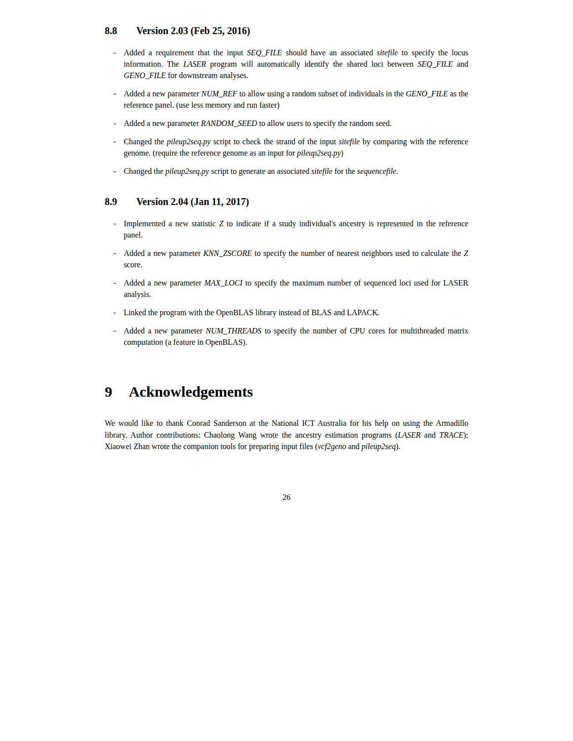8.8 Version 2.03 (Feb 25, 2016)
Added a requirement that the input SEQ_FILE should have an associated sitefile to specify the locus information. The LASER program will automatically identify the shared loci between SEQ_FILE and GENO_FILE for downstream analyses.
Added a new parameter NUM_REF to allow using a random subset of individuals in the GENO_FILE as the reference panel. (use less memory and run faster)
Added a new parameter RANDOM_SEED to allow users to specify the random seed.
Changed the pileup2seq.py script to check the strand of the input sitefile by comparing with the reference genome. (require the reference genome as an input for pileup2seq.py)
Changed the pileup2seq.py script to generate an associated sitefile for the sequencefile.
8.9 Version 2.04 (Jan 11, 2017)
Implemented a new statistic Z to indicate if a study individual's ancestry is represented in the reference panel.
Added a new parameter KNN_ZSCORE to specify the number of nearest neighbors used to calculate the Z score.
Added a new parameter MAX_LOCI to specify the maximum number of sequenced loci used for LASER analysis.
Linked the program with the OpenBLAS library instead of BLAS and LAPACK.
Added a new parameter NUM_THREADS to specify the number of CPU cores for multithreaded matrix computation (a feature in OpenBLAS).
9 Acknowledgements
We would like to thank Conrad Sanderson at the National ICT Australia for his help on using the Armadillo library. Author contributions: Chaolong Wang wrote the ancestry estimation programs (LASER and TRACE); Xiaowei Zhan wrote the companion tools for preparing input files (vcf2geno and pileup2seq).
26